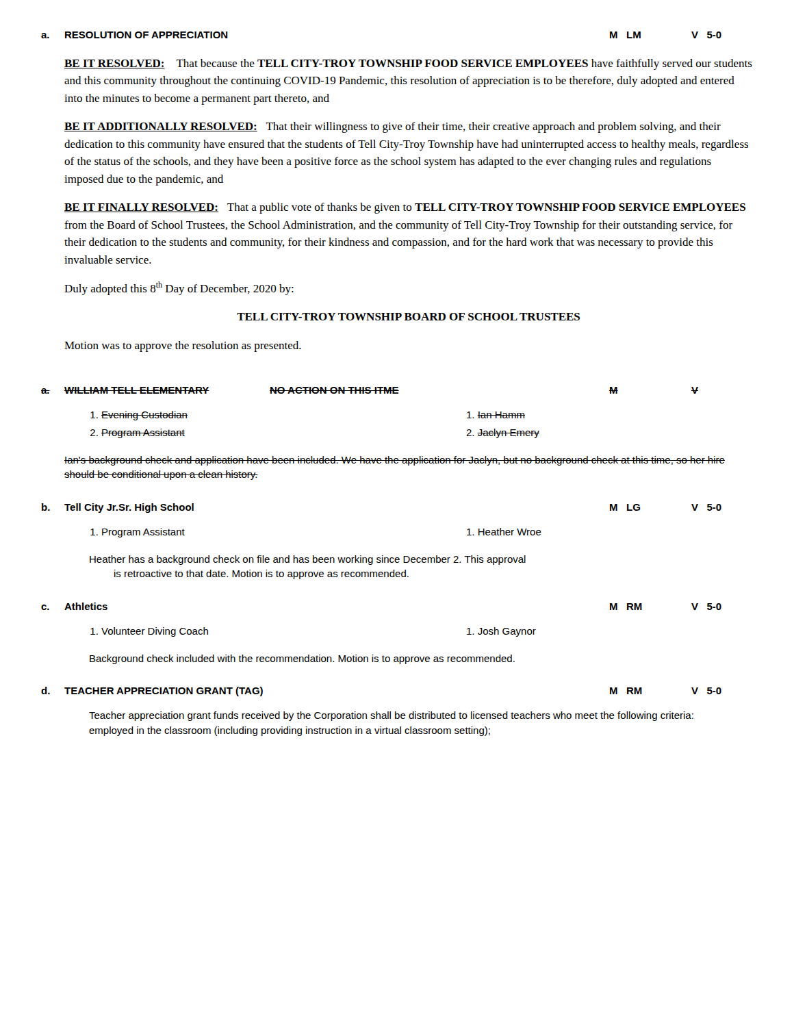a.
Resolution of Appreciation
M LM
V 5-0
BE IT RESOLVED: That because the TELL CITY-TROY TOWNSHIP FOOD SERVICE EMPLOYEES have faithfully served our students and this community throughout the continuing COVID-19 Pandemic, this resolution of appreciation is to be therefore, duly adopted and entered into the minutes to become a permanent part thereto, and
BE IT ADDITIONALLY RESOLVED: That their willingness to give of their time, their creative approach and problem solving, and their dedication to this community have ensured that the students of Tell City-Troy Township have had uninterrupted access to healthy meals, regardless of the status of the schools, and they have been a positive force as the school system has adapted to the ever changing rules and regulations imposed due to the pandemic, and
BE IT FINALLY RESOLVED: That a public vote of thanks be given to TELL CITY-TROY TOWNSHIP FOOD SERVICE EMPLOYEES from the Board of School Trustees, the School Administration, and the community of Tell City-Troy Township for their outstanding service, for their dedication to the students and community, for their kindness and compassion, and for the hard work that was necessary to provide this invaluable service.
Duly adopted this 8th Day of December, 2020 by:
TELL CITY-TROY TOWNSHIP BOARD OF SCHOOL TRUSTEES
Motion was to approve the resolution as presented.
a.
William Tell Elementary
NO ACTION ON THIS ITME
M
V
Evening Custodian
Program Assistant
Ian Hamm
Jaclyn Emery
Ian's background check and application have been included. We have the application for Jaclyn, but no background check at this time, so her hire should be conditional upon a clean history.
b.
Tell City Jr.Sr. High School
M LG
V 5-0
Program Assistant
Heather Wroe
Heather has a background check on file and has been working since December 2. This approval
is retroactive to that date. Motion is to approve as recommended.
c.
Athletics
M RM
V 5-0
Volunteer Diving Coach
Josh Gaynor
Background check included with the recommendation. Motion is to approve as recommended.
d.
Teacher Appreciation Grant (TAG)
M RM
V 5-0
Teacher appreciation grant funds received by the Corporation shall be distributed to licensed teachers who meet the following criteria:
employed in the classroom (including providing instruction in a virtual classroom setting);